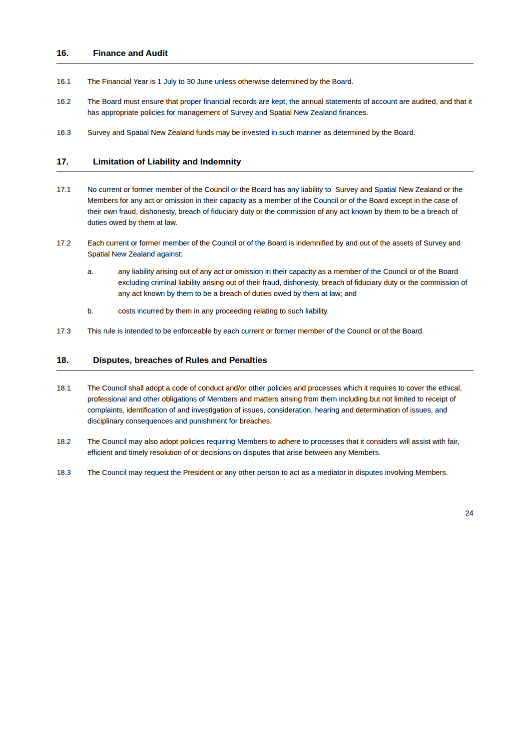16. Finance and Audit
16.1
The Financial Year is 1 July to 30 June unless otherwise determined by the Board.
16.2
The Board must ensure that proper financial records are kept, the annual statements of account are audited, and that it has appropriate policies for management of Survey and Spatial New Zealand finances.
16.3
Survey and Spatial New Zealand funds may be invested in such manner as determined by the Board.
17. Limitation of Liability and Indemnity
17.1
No current or former member of the Council or the Board has any liability to Survey and Spatial New Zealand or the Members for any act or omission in their capacity as a member of the Council or of the Board except in the case of their own fraud, dishonesty, breach of fiduciary duty or the commission of any act known by them to be a breach of duties owed by them at law.
17.2
Each current or former member of the Council or of the Board is indemnified by and out of the assets of Survey and Spatial New Zealand against:
a.
any liability arising out of any act or omission in their capacity as a member of the Council or of the Board excluding criminal liability arising out of their fraud, dishonesty, breach of fiduciary duty or the commission of any act known by them to be a breach of duties owed by them at law; and
b.
costs incurred by them in any proceeding relating to such liability.
17.3
This rule is intended to be enforceable by each current or former member of the Council or of the Board.
18. Disputes, breaches of Rules and Penalties
18.1
The Council shall adopt a code of conduct and/or other policies and processes which it requires to cover the ethical, professional and other obligations of Members and matters arising from them including but not limited to receipt of complaints, identification of and investigation of issues, consideration, hearing and determination of issues, and disciplinary consequences and punishment for breaches.
18.2
The Council may also adopt policies requiring Members to adhere to processes that it considers will assist with fair, efficient and timely resolution of or decisions on disputes that arise between any Members.
18.3
The Council may request the President or any other person to act as a mediator in disputes involving Members.
24